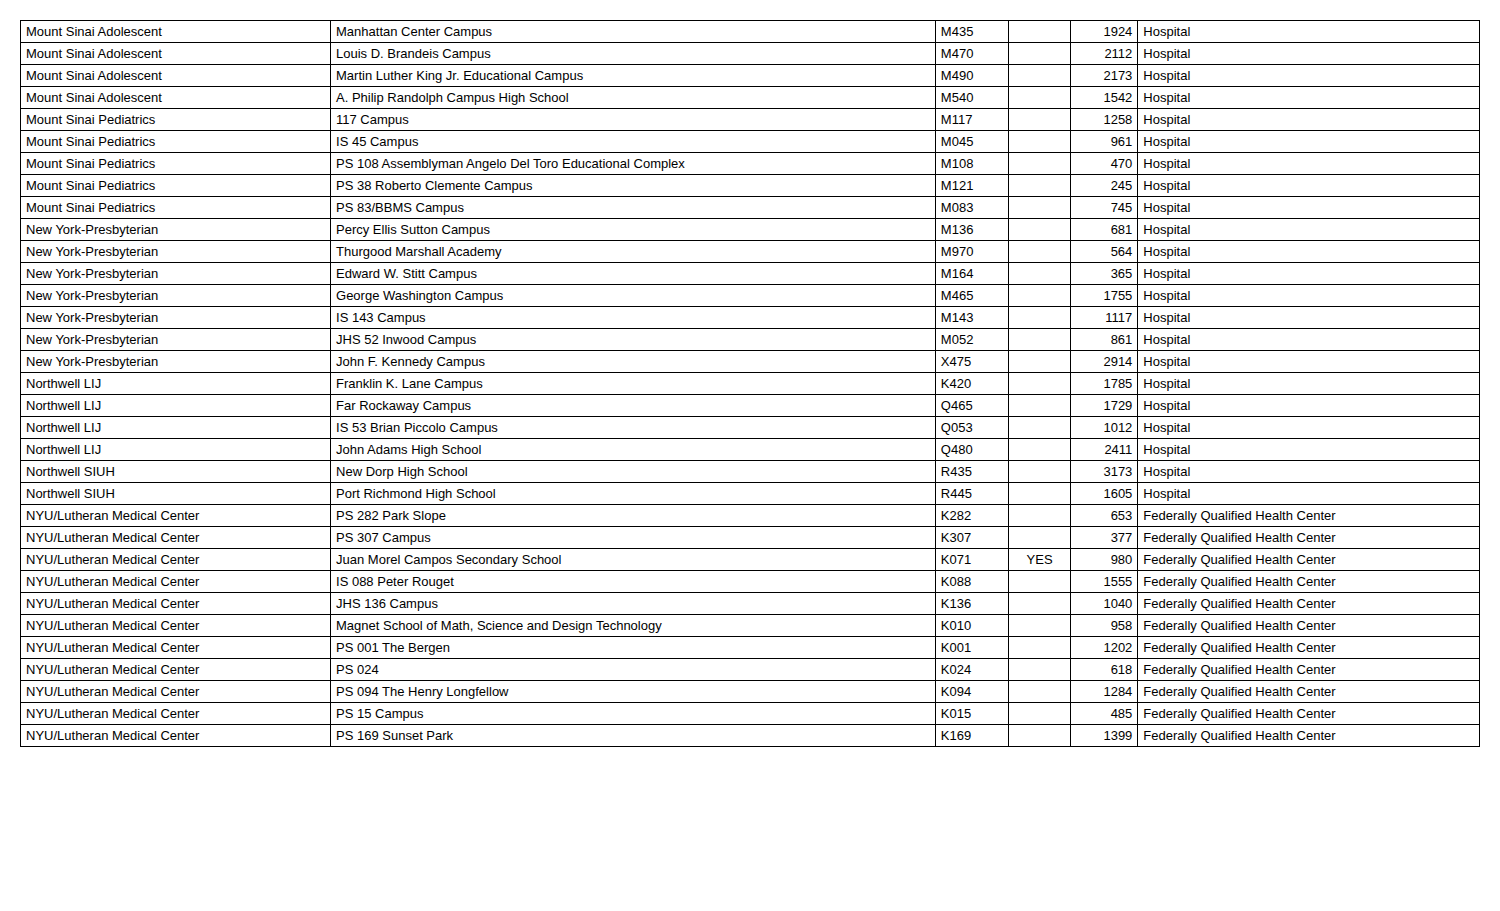| Mount Sinai Adolescent | Manhattan Center Campus | M435 | | 1924 | Hospital |
| Mount Sinai Adolescent | Louis D. Brandeis Campus | M470 | | 2112 | Hospital |
| Mount Sinai Adolescent | Martin Luther King Jr. Educational Campus | M490 | | 2173 | Hospital |
| Mount Sinai Adolescent | A. Philip Randolph Campus High School | M540 | | 1542 | Hospital |
| Mount Sinai Pediatrics | 117 Campus | M117 | | 1258 | Hospital |
| Mount Sinai Pediatrics | IS 45 Campus | M045 | | 961 | Hospital |
| Mount Sinai Pediatrics | PS 108 Assemblyman Angelo Del Toro Educational Complex | M108 | | 470 | Hospital |
| Mount Sinai Pediatrics | PS 38 Roberto Clemente Campus | M121 | | 245 | Hospital |
| Mount Sinai Pediatrics | PS 83/BBMS Campus | M083 | | 745 | Hospital |
| New York-Presbyterian | Percy Ellis Sutton Campus | M136 | | 681 | Hospital |
| New York-Presbyterian | Thurgood Marshall Academy | M970 | | 564 | Hospital |
| New York-Presbyterian | Edward W. Stitt Campus | M164 | | 365 | Hospital |
| New York-Presbyterian | George Washington Campus | M465 | | 1755 | Hospital |
| New York-Presbyterian | IS 143 Campus | M143 | | 1117 | Hospital |
| New York-Presbyterian | JHS 52 Inwood Campus | M052 | | 861 | Hospital |
| New York-Presbyterian | John F. Kennedy Campus | X475 | | 2914 | Hospital |
| Northwell LIJ | Franklin K. Lane Campus | K420 | | 1785 | Hospital |
| Northwell LIJ | Far Rockaway Campus | Q465 | | 1729 | Hospital |
| Northwell LIJ | IS 53 Brian Piccolo Campus | Q053 | | 1012 | Hospital |
| Northwell LIJ | John Adams High School | Q480 | | 2411 | Hospital |
| Northwell SIUH | New Dorp High School | R435 | | 3173 | Hospital |
| Northwell SIUH | Port Richmond High School | R445 | | 1605 | Hospital |
| NYU/Lutheran Medical Center | PS 282 Park Slope | K282 | | 653 | Federally Qualified Health Center |
| NYU/Lutheran Medical Center | PS 307 Campus | K307 | | 377 | Federally Qualified Health Center |
| NYU/Lutheran Medical Center | Juan Morel Campos Secondary School | K071 | YES | 980 | Federally Qualified Health Center |
| NYU/Lutheran Medical Center | IS 088 Peter Rouget | K088 | | 1555 | Federally Qualified Health Center |
| NYU/Lutheran Medical Center | JHS 136 Campus | K136 | | 1040 | Federally Qualified Health Center |
| NYU/Lutheran Medical Center | Magnet School of Math, Science and Design Technology | K010 | | 958 | Federally Qualified Health Center |
| NYU/Lutheran Medical Center | PS 001 The Bergen | K001 | | 1202 | Federally Qualified Health Center |
| NYU/Lutheran Medical Center | PS 024 | K024 | | 618 | Federally Qualified Health Center |
| NYU/Lutheran Medical Center | PS 094 The Henry Longfellow | K094 | | 1284 | Federally Qualified Health Center |
| NYU/Lutheran Medical Center | PS 15 Campus | K015 | | 485 | Federally Qualified Health Center |
| NYU/Lutheran Medical Center | PS 169 Sunset Park | K169 | | 1399 | Federally Qualified Health Center |